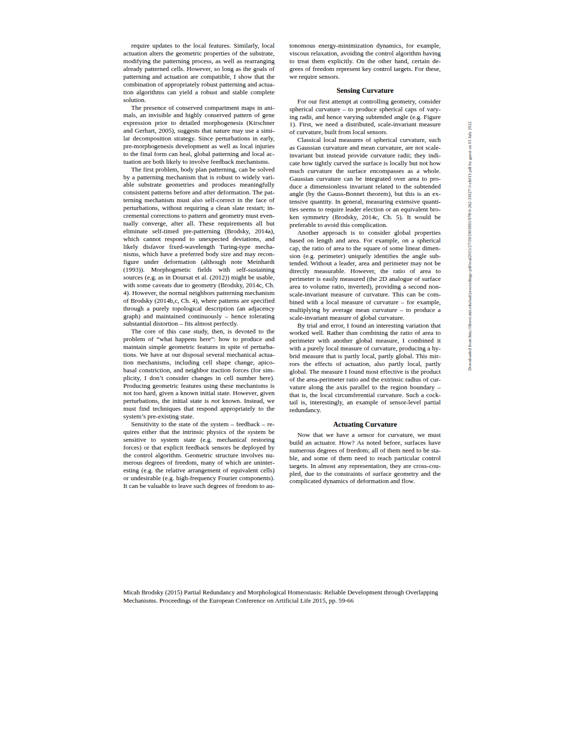Downloaded from http://direct.mit.edu/isal/proceedings-pdf/ecal2015/27/59/1903991/978-0-262-33027-5-ch013.pdf by guest on 03 July 2022
require updates to the local features. Similarly, local actuation alters the geometric properties of the substrate, modifying the patterning process, as well as rearranging already patterned cells. However, so long as the goals of patterning and actuation are compatible, I show that the combination of appropriately robust patterning and actuation algorithms can yield a robust and stable complete solution.
The presence of conserved compartment maps in animals, an invisible and highly conserved pattern of gene expression prior to detailed morphogenesis (Kirschner and Gerhart, 2005), suggests that nature may use a similar decomposition strategy. Since perturbations in early, pre-morphogenesis development as well as local injuries to the final form can heal, global patterning and local actuation are both likely to involve feedback mechanisms.
The first problem, body plan patterning, can be solved by a patterning mechanism that is robust to widely variable substrate geometries and produces meaningfully consistent patterns before and after deformation. The patterning mechanism must also self-correct in the face of perturbations, without requiring a clean slate restart; incremental corrections to pattern and geometry must eventually converge, after all. These requirements all but eliminate self-timed pre-patterning (Brodsky, 2014a), which cannot respond to unexpected deviations, and likely disfavor fixed-wavelength Turing-type mechanisms, which have a preferred body size and may reconfigure under deformation (although note Meinhardt (1993)). Morphogenetic fields with self-sustaining sources (e.g. as in Doursat et al. (2012)) might be usable, with some caveats due to geometry (Brodsky, 2014c, Ch. 4). However, the normal neighbors patterning mechanism of Brodsky (2014b,c, Ch. 4), where patterns are specified through a purely topological description (an adjacency graph) and maintained continuously – hence tolerating substantial distortion – fits almost perfectly.
The core of this case study, then, is devoted to the problem of “what happens here”: how to produce and maintain simple geometric features in spite of perturbations. We have at our disposal several mechanical actuation mechanisms, including cell shape change, apico-basal constriction, and neighbor traction forces (for simplicity, I don’t consider changes in cell number here). Producing geometric features using these mechanisms is not too hard, given a known initial state. However, given perturbations, the initial state is not known. Instead, we must find techniques that respond appropriately to the system’s pre-existing state.
Sensitivity to the state of the system – feedback – requires either that the intrinsic physics of the system be sensitive to system state (e.g. mechanical restoring forces) or that explicit feedback sensors be deployed by the control algorithm. Geometric structure involves numerous degrees of freedom, many of which are uninteresting (e.g. the relative arrangement of equivalent cells) or undesirable (e.g. high-frequency Fourier components). It can be valuable to leave such degrees of freedom to autonomous energy-minimization dynamics, for example, viscous relaxation, avoiding the control algorithm having to treat them explicitly. On the other hand, certain degrees of freedom represent key control targets. For these, we require sensors.
Sensing Curvature
For our first attempt at controlling geometry, consider spherical curvature – to produce spherical caps of varying radii, and hence varying subtended angle (e.g. Figure 1). First, we need a distributed, scale-invariant measure of curvature, built from local sensors.
Classical local measures of spherical curvature, such as Gaussian curvature and mean curvature, are not scale-invariant but instead provide curvature radii; they indicate how tightly curved the surface is locally but not how much curvature the surface encompasses as a whole. Gaussian curvature can be integrated over area to produce a dimensionless invariant related to the subtended angle (by the Gauss-Bonnet theorem), but this is an extensive quantity. In general, measuring extensive quantities seems to require leader election or an equivalent broken symmetry (Brodsky, 2014c, Ch. 5). It would be preferable to avoid this complication.
Another approach is to consider global properties based on length and area. For example, on a spherical cap, the ratio of area to the square of some linear dimension (e.g. perimeter) uniquely identifies the angle subtended. Without a leader, area and perimeter may not be directly measurable. However, the ratio of area to perimeter is easily measured (the 2D analogue of surface area to volume ratio, inverted), providing a second non-scale-invariant measure of curvature. This can be combined with a local measure of curvature – for example, multiplying by average mean curvature – to produce a scale-invariant measure of global curvature.
By trial and error, I found an interesting variation that worked well. Rather than combining the ratio of area to perimeter with another global measure, I combined it with a purely local measure of curvature, producing a hybrid measure that is partly local, partly global. This mirrors the effects of actuation, also partly local, partly global. The measure I found most effective is the product of the area-perimeter ratio and the extrinsic radius of curvature along the axis parallel to the region boundary – that is, the local circumferential curvature. Such a cocktail is, interestingly, an example of sensor-level partial redundancy.
Actuating Curvature
Now that we have a sensor for curvature, we must build an actuator. How? As noted before, surfaces have numerous degrees of freedom; all of them need to be stable, and some of them need to reach particular control targets. In almost any representation, they are cross-coupled, due to the constraints of surface geometry and the complicated dynamics of deformation and flow.
Micah Brodsky (2015) Partial Redundancy and Morphological Homeostasis: Reliable Development through Overlapping Mechanisms. Proceedings of the European Conference on Artificial Life 2015, pp. 59-66